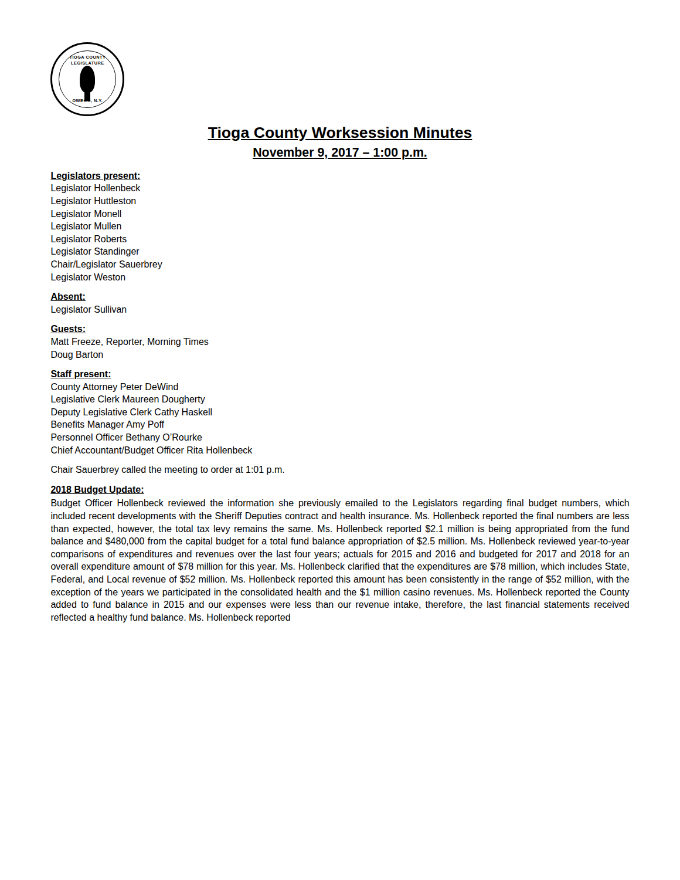TIOGA COUNTY LEGISLATURE
OWEGO, N.Y.
Tioga County Worksession Minutes
November 9, 2017 – 1:00 p.m.
Legislators present:
Legislator Hollenbeck
Legislator Huttleston
Legislator Monell
Legislator Mullen
Legislator Roberts
Legislator Standinger
Chair/Legislator Sauerbrey
Legislator Weston
Absent:
Legislator Sullivan
Guests:
Matt Freeze, Reporter, Morning Times
Doug Barton
Staff present:
County Attorney Peter DeWind
Legislative Clerk Maureen Dougherty
Deputy Legislative Clerk Cathy Haskell
Benefits Manager Amy Poff
Personnel Officer Bethany O’Rourke
Chief Accountant/Budget Officer Rita Hollenbeck
Chair Sauerbrey called the meeting to order at 1:01 p.m.
2018 Budget Update:
Budget Officer Hollenbeck reviewed the information she previously emailed to the Legislators regarding final budget numbers, which included recent developments with the Sheriff Deputies contract and health insurance. Ms. Hollenbeck reported the final numbers are less than expected, however, the total tax levy remains the same. Ms. Hollenbeck reported $2.1 million is being appropriated from the fund balance and $480,000 from the capital budget for a total fund balance appropriation of $2.5 million. Ms. Hollenbeck reviewed year-to-year comparisons of expenditures and revenues over the last four years; actuals for 2015 and 2016 and budgeted for 2017 and 2018 for an overall expenditure amount of $78 million for this year. Ms. Hollenbeck clarified that the expenditures are $78 million, which includes State, Federal, and Local revenue of $52 million. Ms. Hollenbeck reported this amount has been consistently in the range of $52 million, with the exception of the years we participated in the consolidated health and the $1 million casino revenues. Ms. Hollenbeck reported the County added to fund balance in 2015 and our expenses were less than our revenue intake, therefore, the last financial statements received reflected a healthy fund balance. Ms. Hollenbeck reported